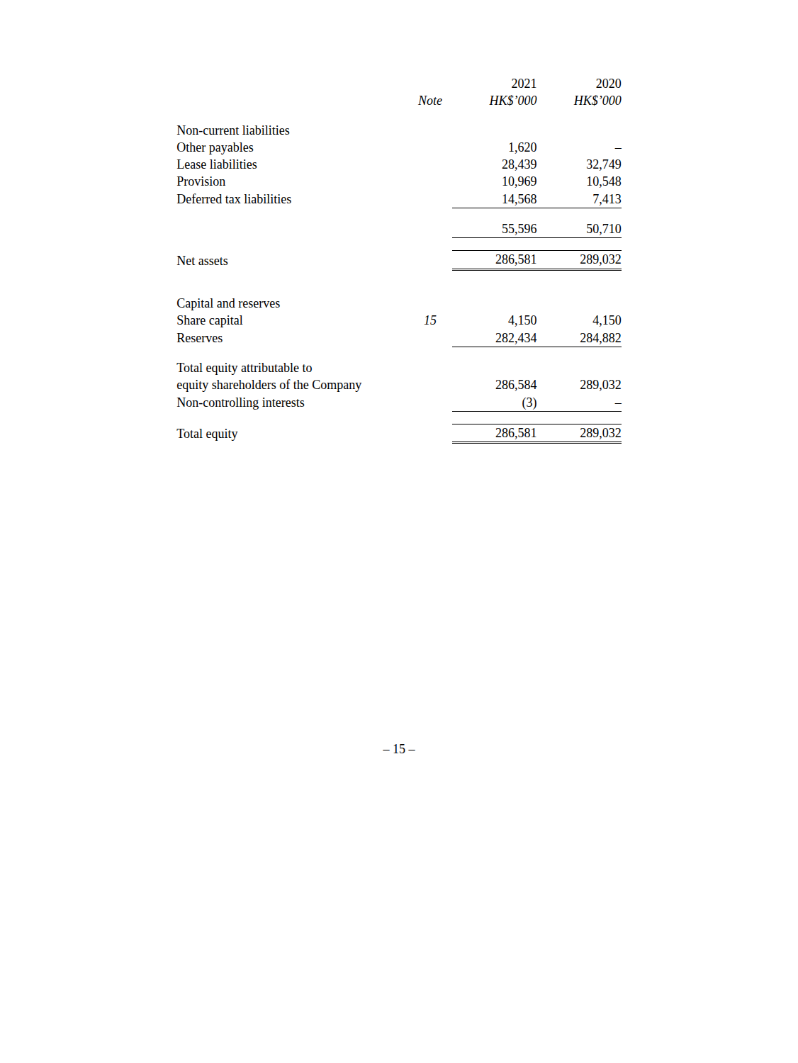| | | 2021 | 2020 |
| | Note | HK$’000 | HK$’000 |
| Non-current liabilities | | | |
| Other payables | | 1,620 | – |
| Lease liabilities | | 28,439 | 32,749 |
| Provision | | 10,969 | 10,548 |
| Deferred tax liabilities | | 14,568 | 7,413 |
| | | 55,596 | 50,710 |
| Net assets | | 286,581 | 289,032 |
| Capital and reserves | | | |
| Share capital | 15 | 4,150 | 4,150 |
| Reserves | | 282,434 | 284,882 |
| Total equity attributable to | | | |
| equity shareholders of the Company | | 286,584 | 289,032 |
| Non-controlling interests | | (3) | – |
| Total equity | | 286,581 | 289,032 |
– 15 –